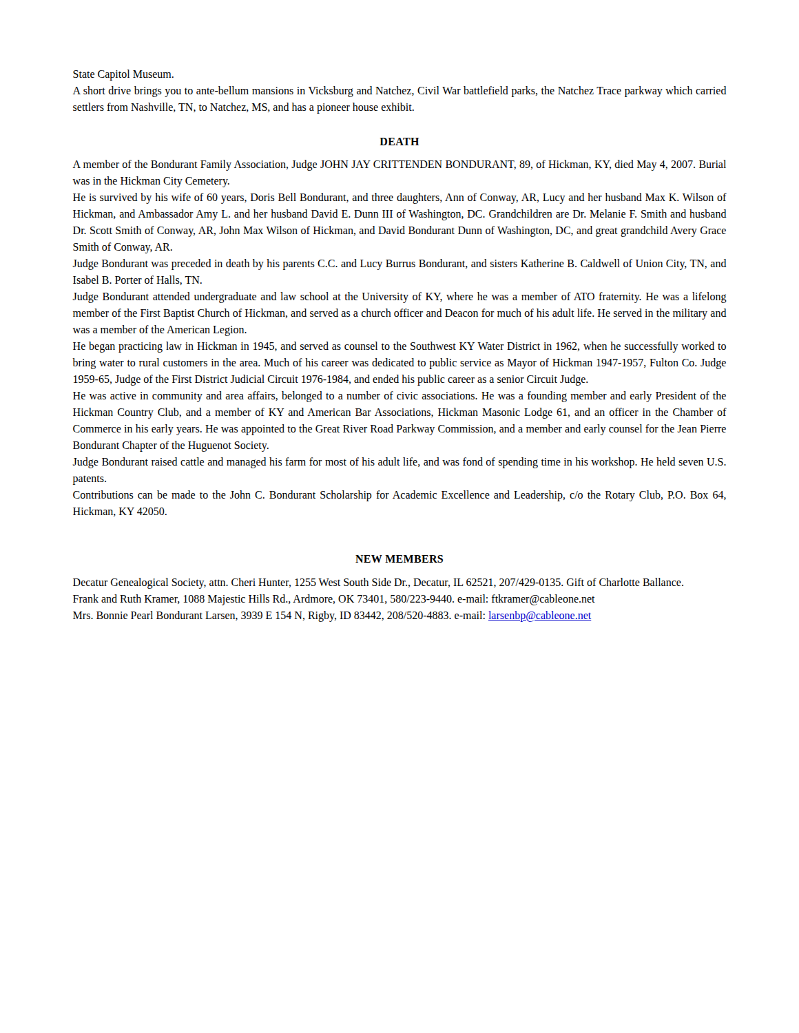State Capitol Museum.
A short drive brings you to ante-bellum mansions in Vicksburg and Natchez, Civil War battlefield parks, the Natchez Trace parkway which carried settlers from Nashville, TN, to Natchez, MS, and has a pioneer house exhibit.
DEATH
A member of the Bondurant Family Association, Judge JOHN JAY CRITTENDEN BONDURANT, 89, of Hickman, KY, died May 4, 2007. Burial was in the Hickman City Cemetery.
He is survived by his wife of 60 years, Doris Bell Bondurant, and three daughters, Ann of Conway, AR, Lucy and her husband Max K. Wilson of Hickman, and Ambassador Amy L. and her husband David E. Dunn III of Washington, DC. Grandchildren are Dr. Melanie F. Smith and husband Dr. Scott Smith of Conway, AR, John Max Wilson of Hickman, and David Bondurant Dunn of Washington, DC, and great grandchild Avery Grace Smith of Conway, AR.
Judge Bondurant was preceded in death by his parents C.C. and Lucy Burrus Bondurant, and sisters Katherine B. Caldwell of Union City, TN, and Isabel B. Porter of Halls, TN.
Judge Bondurant attended undergraduate and law school at the University of KY, where he was a member of ATO fraternity. He was a lifelong member of the First Baptist Church of Hickman, and served as a church officer and Deacon for much of his adult life. He served in the military and was a member of the American Legion.
He began practicing law in Hickman in 1945, and served as counsel to the Southwest KY Water District in 1962, when he successfully worked to bring water to rural customers in the area. Much of his career was dedicated to public service as Mayor of Hickman 1947-1957, Fulton Co. Judge 1959-65, Judge of the First District Judicial Circuit 1976-1984, and ended his public career as a senior Circuit Judge.
He was active in community and area affairs, belonged to a number of civic associations. He was a founding member and early President of the Hickman Country Club, and a member of KY and American Bar Associations, Hickman Masonic Lodge 61, and an officer in the Chamber of Commerce in his early years. He was appointed to the Great River Road Parkway Commission, and a member and early counsel for the Jean Pierre Bondurant Chapter of the Huguenot Society.
Judge Bondurant raised cattle and managed his farm for most of his adult life, and was fond of spending time in his workshop. He held seven U.S. patents.
Contributions can be made to the John C. Bondurant Scholarship for Academic Excellence and Leadership, c/o the Rotary Club, P.O. Box 64, Hickman, KY 42050.
NEW MEMBERS
Decatur Genealogical Society, attn. Cheri Hunter, 1255 West South Side Dr., Decatur, IL 62521, 207/429-0135. Gift of Charlotte Ballance.
Frank and Ruth Kramer, 1088 Majestic Hills Rd., Ardmore, OK 73401, 580/223-9440. e-mail: ftkramer@cableone.net
Mrs. Bonnie Pearl Bondurant Larsen, 3939 E 154 N, Rigby, ID 83442, 208/520-4883. e-mail: larsenbp@cableone.net